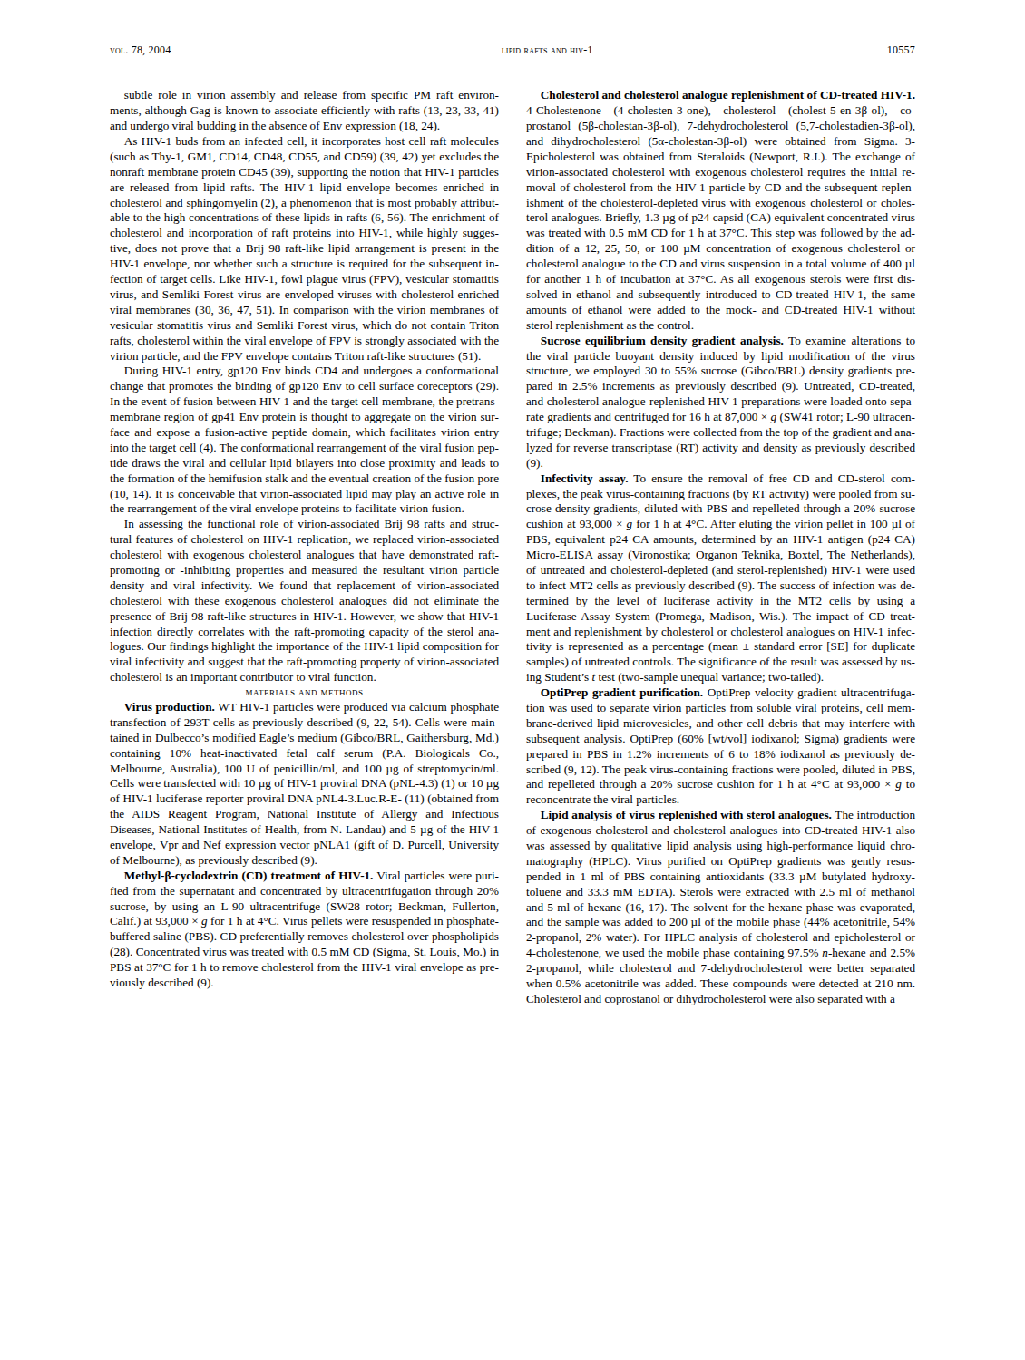Vol. 78, 2004
Lipid Rafts and HIV-1
10557
subtle role in virion assembly and release from specific PM raft environments, although Gag is known to associate efficiently with rafts (13, 23, 33, 41) and undergo viral budding in the absence of Env expression (18, 24).
As HIV-1 buds from an infected cell, it incorporates host cell raft molecules (such as Thy-1, GM1, CD14, CD48, CD55, and CD59) (39, 42) yet excludes the nonraft membrane protein CD45 (39), supporting the notion that HIV-1 particles are released from lipid rafts. The HIV-1 lipid envelope becomes enriched in cholesterol and sphingomyelin (2), a phenomenon that is most probably attributable to the high concentrations of these lipids in rafts (6, 56). The enrichment of cholesterol and incorporation of raft proteins into HIV-1, while highly suggestive, does not prove that a Brij 98 raft-like lipid arrangement is present in the HIV-1 envelope, nor whether such a structure is required for the subsequent infection of target cells. Like HIV-1, fowl plague virus (FPV), vesicular stomatitis virus, and Semliki Forest virus are enveloped viruses with cholesterol-enriched viral membranes (30, 36, 47, 51). In comparison with the virion membranes of vesicular stomatitis virus and Semliki Forest virus, which do not contain Triton rafts, cholesterol within the viral envelope of FPV is strongly associated with the virion particle, and the FPV envelope contains Triton raft-like structures (51).
During HIV-1 entry, gp120 Env binds CD4 and undergoes a conformational change that promotes the binding of gp120 Env to cell surface coreceptors (29). In the event of fusion between HIV-1 and the target cell membrane, the pretransmembrane region of gp41 Env protein is thought to aggregate on the virion surface and expose a fusion-active peptide domain, which facilitates virion entry into the target cell (4). The conformational rearrangement of the viral fusion peptide draws the viral and cellular lipid bilayers into close proximity and leads to the formation of the hemifusion stalk and the eventual creation of the fusion pore (10, 14). It is conceivable that virion-associated lipid may play an active role in the rearrangement of the viral envelope proteins to facilitate virion fusion.
In assessing the functional role of virion-associated Brij 98 rafts and structural features of cholesterol on HIV-1 replication, we replaced virion-associated cholesterol with exogenous cholesterol analogues that have demonstrated raft-promoting or -inhibiting properties and measured the resultant virion particle density and viral infectivity. We found that replacement of virion-associated cholesterol with these exogenous cholesterol analogues did not eliminate the presence of Brij 98 raft-like structures in HIV-1. However, we show that HIV-1 infection directly correlates with the raft-promoting capacity of the sterol analogues. Our findings highlight the importance of the HIV-1 lipid composition for viral infectivity and suggest that the raft-promoting property of virion-associated cholesterol is an important contributor to viral function.
Materials and Methods
Virus production. WT HIV-1 particles were produced via calcium phosphate transfection of 293T cells as previously described (9, 22, 54). Cells were maintained in Dulbecco’s modified Eagle’s medium (Gibco/BRL, Gaithersburg, Md.) containing 10% heat-inactivated fetal calf serum (P.A. Biologicals Co., Melbourne, Australia), 100 U of penicillin/ml, and 100 µg of streptomycin/ml. Cells were transfected with 10 µg of HIV-1 proviral DNA (pNL-4.3) (1) or 10 µg of HIV-1 luciferase reporter proviral DNA pNL4-3.Luc.R-E- (11) (obtained from the AIDS Reagent Program, National Institute of Allergy and Infectious Diseases, National Institutes of Health, from N. Landau) and 5 µg of the HIV-1 envelope, Vpr and Nef expression vector pNLA1 (gift of D. Purcell, University of Melbourne), as previously described (9).
Methyl-β-cyclodextrin (CD) treatment of HIV-1. Viral particles were purified from the supernatant and concentrated by ultracentrifugation through 20% sucrose, by using an L-90 ultracentrifuge (SW28 rotor; Beckman, Fullerton, Calif.) at 93,000 × g for 1 h at 4°C. Virus pellets were resuspended in phosphate-buffered saline (PBS). CD preferentially removes cholesterol over phospholipids (28). Concentrated virus was treated with 0.5 mM CD (Sigma, St. Louis, Mo.) in PBS at 37°C for 1 h to remove cholesterol from the HIV-1 viral envelope as previously described (9).
Cholesterol and cholesterol analogue replenishment of CD-treated HIV-1. 4-Cholestenone (4-cholesten-3-one), cholesterol (cholest-5-en-3β-ol), coprostanol (5β-cholestan-3β-ol), 7-dehydrocholesterol (5,7-cholestadien-3β-ol), and dihydrocholesterol (5α-cholestan-3β-ol) were obtained from Sigma. 3-Epicholesterol was obtained from Steraloids (Newport, R.I.). The exchange of virion-associated cholesterol with exogenous cholesterol requires the initial removal of cholesterol from the HIV-1 particle by CD and the subsequent replenishment of the cholesterol-depleted virus with exogenous cholesterol or cholesterol analogues. Briefly, 1.3 µg of p24 capsid (CA) equivalent concentrated virus was treated with 0.5 mM CD for 1 h at 37°C. This step was followed by the addition of a 12, 25, 50, or 100 µM concentration of exogenous cholesterol or cholesterol analogue to the CD and virus suspension in a total volume of 400 µl for another 1 h of incubation at 37°C. As all exogenous sterols were first dissolved in ethanol and subsequently introduced to CD-treated HIV-1, the same amounts of ethanol were added to the mock- and CD-treated HIV-1 without sterol replenishment as the control.
Sucrose equilibrium density gradient analysis. To examine alterations to the viral particle buoyant density induced by lipid modification of the virus structure, we employed 30 to 55% sucrose (Gibco/BRL) density gradients prepared in 2.5% increments as previously described (9). Untreated, CD-treated, and cholesterol analogue-replenished HIV-1 preparations were loaded onto separate gradients and centrifuged for 16 h at 87,000 × g (SW41 rotor; L-90 ultracentrifuge; Beckman). Fractions were collected from the top of the gradient and analyzed for reverse transcriptase (RT) activity and density as previously described (9).
Infectivity assay. To ensure the removal of free CD and CD-sterol complexes, the peak virus-containing fractions (by RT activity) were pooled from sucrose density gradients, diluted with PBS and repelleted through a 20% sucrose cushion at 93,000 × g for 1 h at 4°C. After eluting the virion pellet in 100 µl of PBS, equivalent p24 CA amounts, determined by an HIV-1 antigen (p24 CA) Micro-ELISA assay (Vironostika; Organon Teknika, Boxtel, The Netherlands), of untreated and cholesterol-depleted (and sterol-replenished) HIV-1 were used to infect MT2 cells as previously described (9). The success of infection was determined by the level of luciferase activity in the MT2 cells by using a Luciferase Assay System (Promega, Madison, Wis.). The impact of CD treatment and replenishment by cholesterol or cholesterol analogues on HIV-1 infectivity is represented as a percentage (mean ± standard error [SE] for duplicate samples) of untreated controls. The significance of the result was assessed by using Student’s t test (two-sample unequal variance; two-tailed).
OptiPrep gradient purification. OptiPrep velocity gradient ultracentrifugation was used to separate virion particles from soluble viral proteins, cell membrane-derived lipid microvesicles, and other cell debris that may interfere with subsequent analysis. OptiPrep (60% [wt/vol] iodixanol; Sigma) gradients were prepared in PBS in 1.2% increments of 6 to 18% iodixanol as previously described (9, 12). The peak virus-containing fractions were pooled, diluted in PBS, and repelleted through a 20% sucrose cushion for 1 h at 4°C at 93,000 × g to reconcentrate the viral particles.
Lipid analysis of virus replenished with sterol analogues. The introduction of exogenous cholesterol and cholesterol analogues into CD-treated HIV-1 also was assessed by qualitative lipid analysis using high-performance liquid chromatography (HPLC). Virus purified on OptiPrep gradients was gently resuspended in 1 ml of PBS containing antioxidants (33.3 µM butylated hydroxytoluene and 33.3 mM EDTA). Sterols were extracted with 2.5 ml of methanol and 5 ml of hexane (16, 17). The solvent for the hexane phase was evaporated, and the sample was added to 200 µl of the mobile phase (44% acetonitrile, 54% 2-propanol, 2% water). For HPLC analysis of cholesterol and epicholesterol or 4-cholestenone, we used the mobile phase containing 97.5% n-hexane and 2.5% 2-propanol, while cholesterol and 7-dehydrocholesterol were better separated when 0.5% acetonitrile was added. These compounds were detected at 210 nm. Cholesterol and coprostanol or dihydrocholesterol were also separated with a